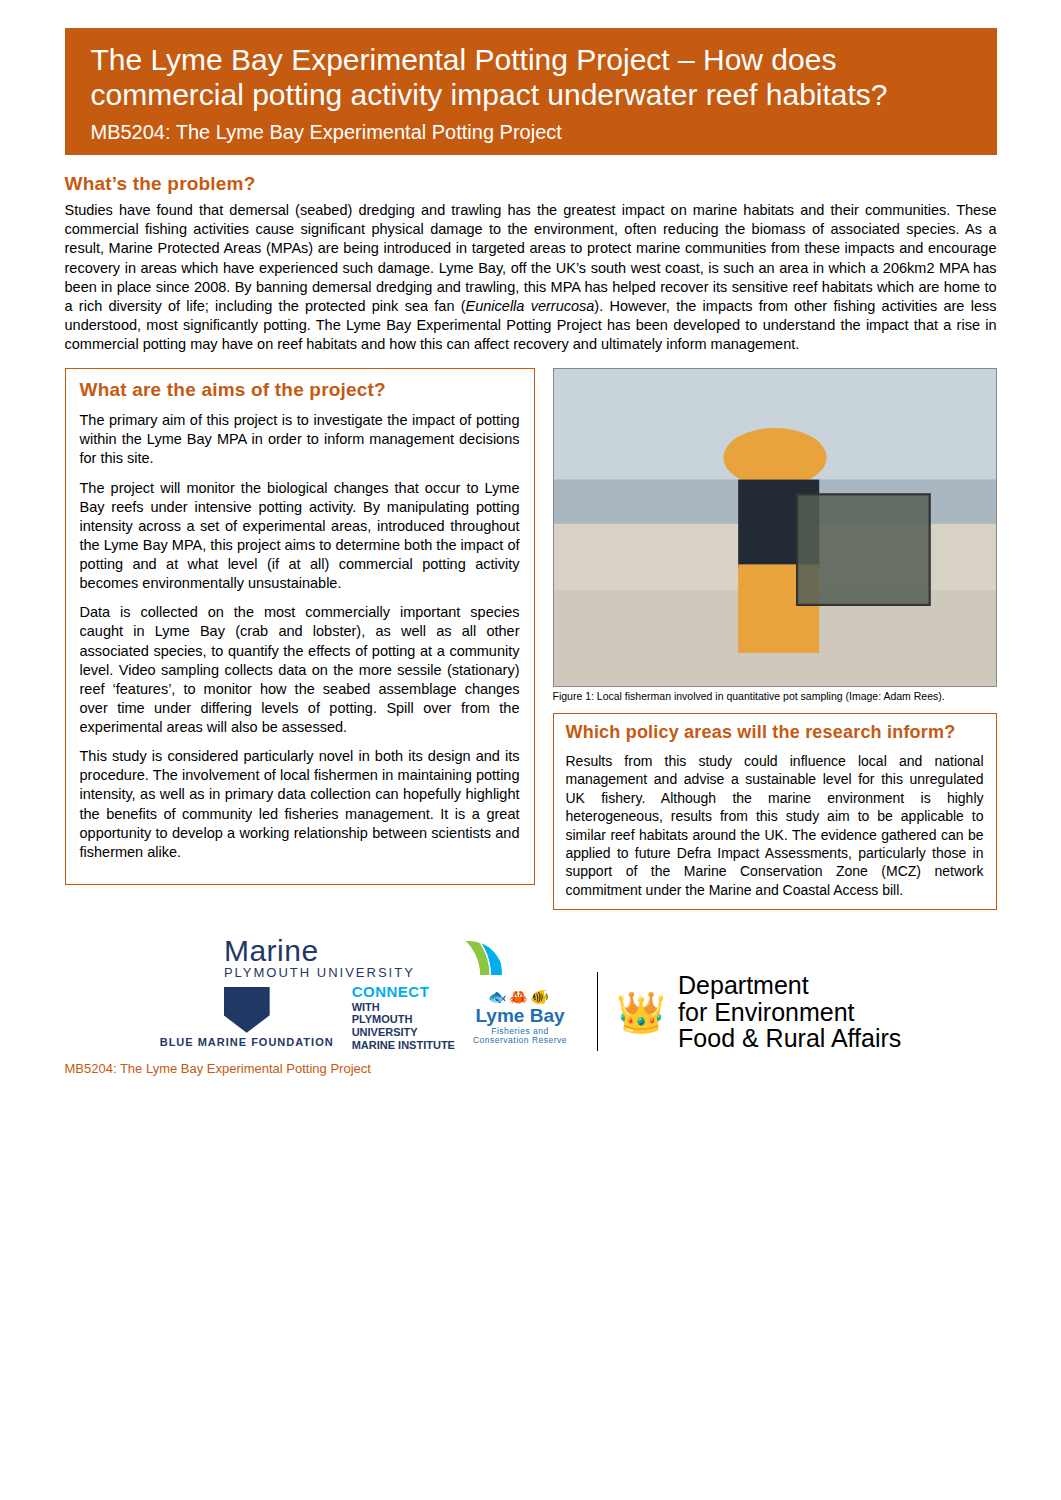The Lyme Bay Experimental Potting Project – How does commercial potting activity impact underwater reef habitats?
MB5204: The Lyme Bay Experimental Potting Project
What’s the problem?
Studies have found that demersal (seabed) dredging and trawling has the greatest impact on marine habitats and their communities. These commercial fishing activities cause significant physical damage to the environment, often reducing the biomass of associated species. As a result, Marine Protected Areas (MPAs) are being introduced in targeted areas to protect marine communities from these impacts and encourage recovery in areas which have experienced such damage. Lyme Bay, off the UK’s south west coast, is such an area in which a 206km2 MPA has been in place since 2008. By banning demersal dredging and trawling, this MPA has helped recover its sensitive reef habitats which are home to a rich diversity of life; including the protected pink sea fan (Eunicella verrucosa). However, the impacts from other fishing activities are less understood, most significantly potting. The Lyme Bay Experimental Potting Project has been developed to understand the impact that a rise in commercial potting may have on reef habitats and how this can affect recovery and ultimately inform management.
What are the aims of the project?
The primary aim of this project is to investigate the impact of potting within the Lyme Bay MPA in order to inform management decisions for this site.
The project will monitor the biological changes that occur to Lyme Bay reefs under intensive potting activity. By manipulating potting intensity across a set of experimental areas, introduced throughout the Lyme Bay MPA, this project aims to determine both the impact of potting and at what level (if at all) commercial potting activity becomes environmentally unsustainable.
Data is collected on the most commercially important species caught in Lyme Bay (crab and lobster), as well as all other associated species, to quantify the effects of potting at a community level. Video sampling collects data on the more sessile (stationary) reef ‘features’, to monitor how the seabed assemblage changes over time under differing levels of potting. Spill over from the experimental areas will also be assessed.
This study is considered particularly novel in both its design and its procedure. The involvement of local fishermen in maintaining potting intensity, as well as in primary data collection can hopefully highlight the benefits of community led fisheries management. It is a great opportunity to develop a working relationship between scientists and fishermen alike.
Figure 1: Local fisherman involved in quantitative pot sampling (Image: Adam Rees).
Which policy areas will the research inform?
Results from this study could influence local and national management and advise a sustainable level for this unregulated UK fishery. Although the marine environment is highly heterogeneous, results from this study aim to be applicable to similar reef habitats around the UK. The evidence gathered can be applied to future Defra Impact Assessments, particularly those in support of the Marine Conservation Zone (MCZ) network commitment under the Marine and Coastal Access bill.
Marine
PLYMOUTH UNIVERSITY
BLUE MARINE FOUNDATION
CONNECT
WITH
PLYMOUTH
UNIVERSITY
MARINE INSTITUTE
🐟🦀🐠
Lyme Bay
Fisheries and
Conservation Reserve
👑
Department
for Environment
Food & Rural Affairs
MB5204: The Lyme Bay Experimental Potting Project